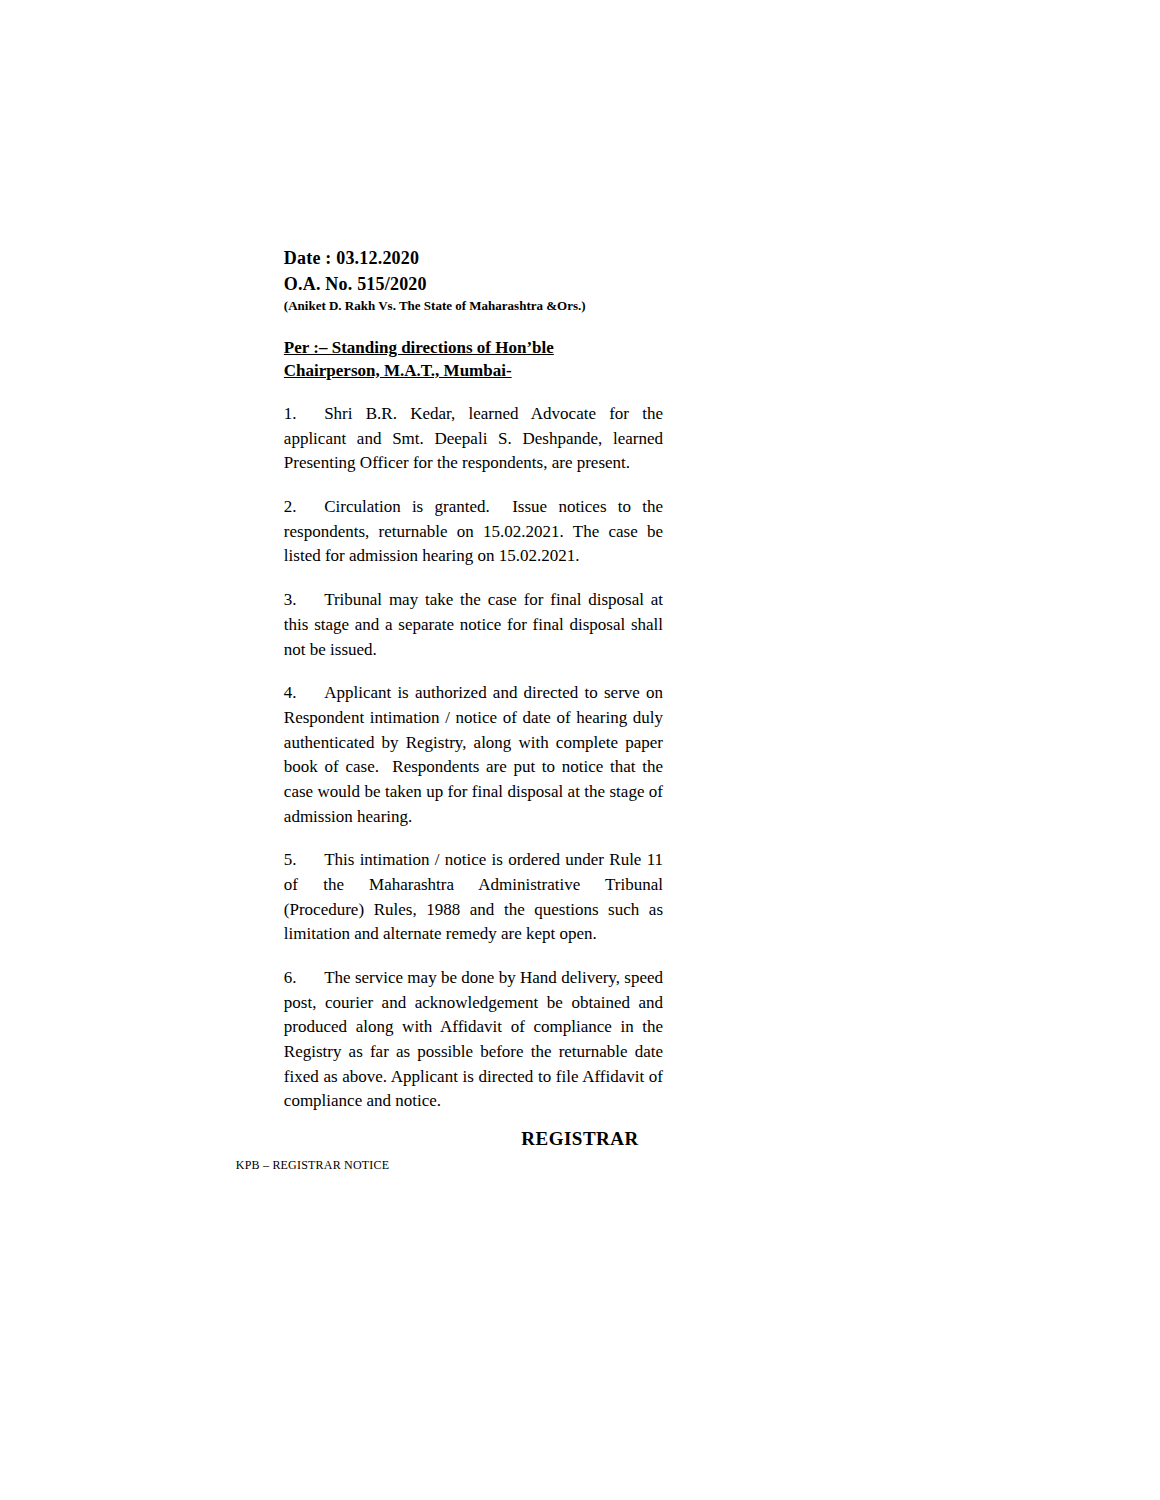Date : 03.12.2020
O.A. No. 515/2020
(Aniket D. Rakh Vs. The State of Maharashtra &Ors.)
Per :– Standing directions of Hon’ble
Chairperson, M.A.T., Mumbai-
1. Shri B.R. Kedar, learned Advocate for the applicant and Smt. Deepali S. Deshpande, learned Presenting Officer for the respondents, are present.
2. Circulation is granted. Issue notices to the respondents, returnable on 15.02.2021. The case be listed for admission hearing on 15.02.2021.
3. Tribunal may take the case for final disposal at this stage and a separate notice for final disposal shall not be issued.
4. Applicant is authorized and directed to serve on Respondent intimation / notice of date of hearing duly authenticated by Registry, along with complete paper book of case. Respondents are put to notice that the case would be taken up for final disposal at the stage of admission hearing.
5. This intimation / notice is ordered under Rule 11 of the Maharashtra Administrative Tribunal (Procedure) Rules, 1988 and the questions such as limitation and alternate remedy are kept open.
6. The service may be done by Hand delivery, speed post, courier and acknowledgement be obtained and produced along with Affidavit of compliance in the Registry as far as possible before the returnable date fixed as above. Applicant is directed to file Affidavit of compliance and notice.
REGISTRAR
KPB – REGISTRAR NOTICE